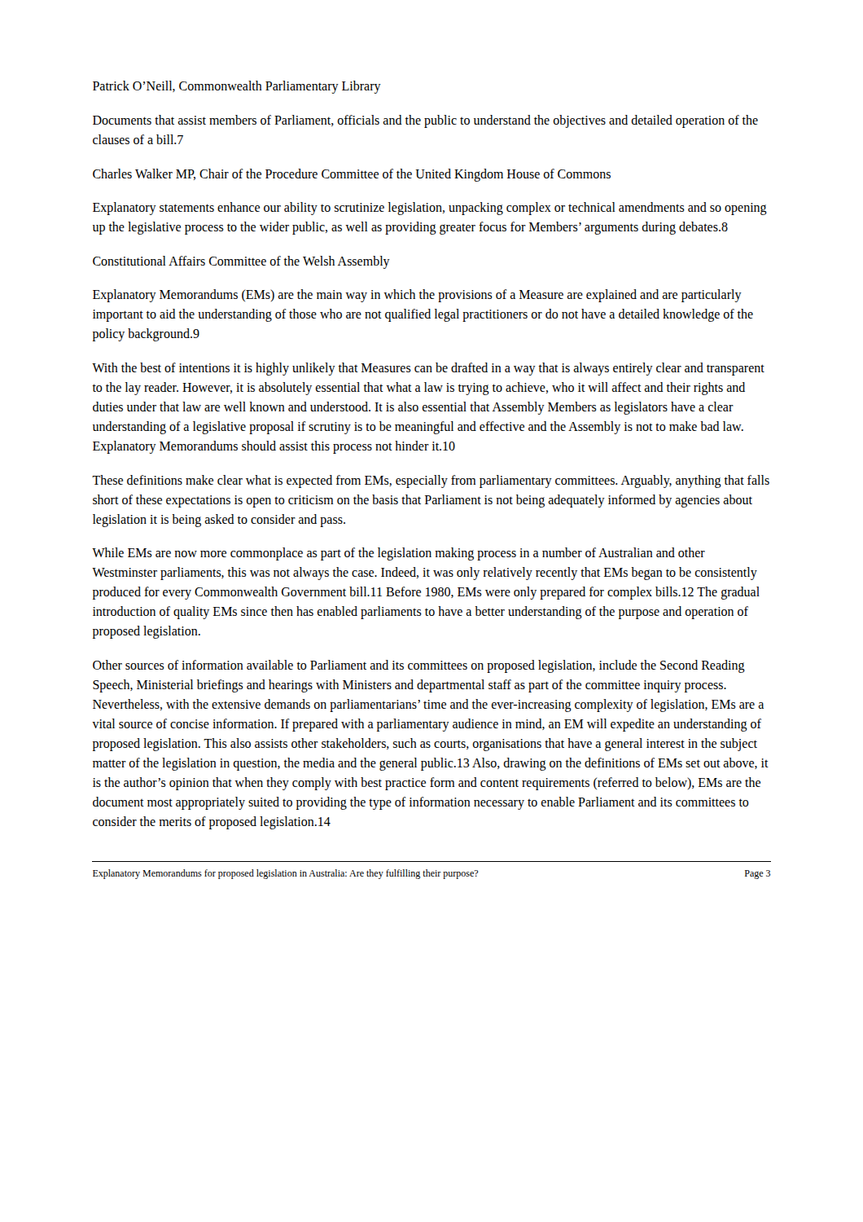Patrick O’Neill, Commonwealth Parliamentary Library
Documents that assist members of Parliament, officials and the public to understand the objectives and detailed operation of the clauses of a bill.7
Charles Walker MP, Chair of the Procedure Committee of the United Kingdom House of Commons
Explanatory statements enhance our ability to scrutinize legislation, unpacking complex or technical amendments and so opening up the legislative process to the wider public, as well as providing greater focus for Members’ arguments during debates.8
Constitutional Affairs Committee of the Welsh Assembly
Explanatory Memorandums (EMs) are the main way in which the provisions of a Measure are explained and are particularly important to aid the understanding of those who are not qualified legal practitioners or do not have a detailed knowledge of the policy background.9
With the best of intentions it is highly unlikely that Measures can be drafted in a way that is always entirely clear and transparent to the lay reader. However, it is absolutely essential that what a law is trying to achieve, who it will affect and their rights and duties under that law are well known and understood. It is also essential that Assembly Members as legislators have a clear understanding of a legislative proposal if scrutiny is to be meaningful and effective and the Assembly is not to make bad law. Explanatory Memorandums should assist this process not hinder it.10
These definitions make clear what is expected from EMs, especially from parliamentary committees. Arguably, anything that falls short of these expectations is open to criticism on the basis that Parliament is not being adequately informed by agencies about legislation it is being asked to consider and pass.
While EMs are now more commonplace as part of the legislation making process in a number of Australian and other Westminster parliaments, this was not always the case. Indeed, it was only relatively recently that EMs began to be consistently produced for every Commonwealth Government bill.11 Before 1980, EMs were only prepared for complex bills.12 The gradual introduction of quality EMs since then has enabled parliaments to have a better understanding of the purpose and operation of proposed legislation.
Other sources of information available to Parliament and its committees on proposed legislation, include the Second Reading Speech, Ministerial briefings and hearings with Ministers and departmental staff as part of the committee inquiry process. Nevertheless, with the extensive demands on parliamentarians’ time and the ever-increasing complexity of legislation, EMs are a vital source of concise information. If prepared with a parliamentary audience in mind, an EM will expedite an understanding of proposed legislation. This also assists other stakeholders, such as courts, organisations that have a general interest in the subject matter of the legislation in question, the media and the general public.13 Also, drawing on the definitions of EMs set out above, it is the author’s opinion that when they comply with best practice form and content requirements (referred to below), EMs are the document most appropriately suited to providing the type of information necessary to enable Parliament and its committees to consider the merits of proposed legislation.14
Explanatory Memorandums for proposed legislation in Australia: Are they fulfilling their purpose? Page 3